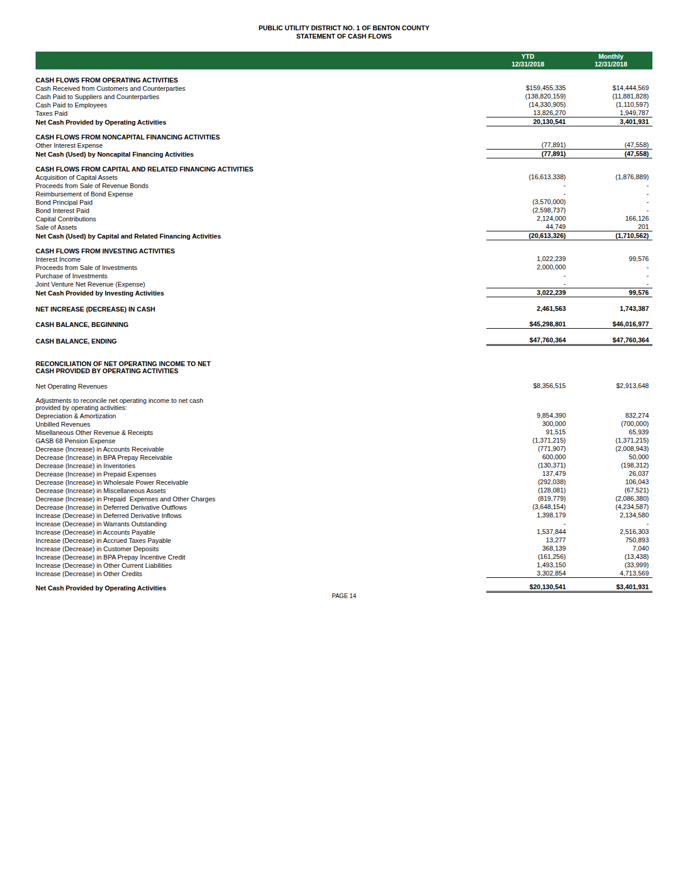PUBLIC UTILITY DISTRICT NO. 1 OF BENTON COUNTY
STATEMENT OF CASH FLOWS
| | YTD 12/31/2018 | Monthly 12/31/2018 |
| --- | --- | --- |
| CASH FLOWS FROM OPERATING ACTIVITIES | | |
| Cash Received from Customers and Counterparties | $159,455,335 | $14,444,569 |
| Cash Paid to Suppliers and Counterparties | (138,820,159) | (11,881,828) |
| Cash Paid to Employees | (14,330,905) | (1,110,597) |
| Taxes Paid | 13,826,270 | 1,949,787 |
| Net Cash Provided by Operating Activities | 20,130,541 | 3,401,931 |
| CASH FLOWS FROM NONCAPITAL FINANCING ACTIVITIES | | |
| Other Interest Expense | (77,891) | (47,558) |
| Net Cash (Used) by Noncapital Financing Activities | (77,891) | (47,558) |
| CASH FLOWS FROM CAPITAL AND RELATED FINANCING ACTIVITIES | | |
| Acquisition of Capital Assets | (16,613,338) | (1,876,889) |
| Proceeds from Sale of Revenue Bonds | - | - |
| Reimbursement of Bond Expense | - | - |
| Bond Principal Paid | (3,570,000) | - |
| Bond Interest Paid | (2,598,737) | - |
| Capital Contributions | 2,124,000 | 166,126 |
| Sale of Assets | 44,749 | 201 |
| Net Cash (Used) by Capital and Related Financing Activities | (20,613,326) | (1,710,562) |
| CASH FLOWS FROM INVESTING ACTIVITIES | | |
| Interest Income | 1,022,239 | 99,576 |
| Proceeds from Sale of Investments | 2,000,000 | - |
| Purchase of Investments | - | - |
| Joint Venture Net Revenue (Expense) | - | - |
| Net Cash Provided by Investing Activities | 3,022,239 | 99,576 |
| NET INCREASE (DECREASE) IN CASH | 2,461,563 | 1,743,387 |
| CASH BALANCE, BEGINNING | $45,298,801 | $46,016,977 |
| CASH BALANCE, ENDING | $47,760,364 | $47,760,364 |
| RECONCILIATION OF NET OPERATING INCOME TO NET | | |
| CASH PROVIDED BY OPERATING ACTIVITIES | | |
| Net Operating Revenues | $8,356,515 | $2,913,648 |
| Adjustments to reconcile net operating income to net cash | | |
| provided by operating activities: | | |
| Depreciation & Amortization | 9,854,390 | 832,274 |
| Unbilled Revenues | 300,000 | (700,000) |
| Misellaneous Other Revenue & Receipts | 91,515 | 65,939 |
| GASB 68 Pension Expense | (1,371,215) | (1,371,215) |
| Decrease (Increase) in Accounts Receivable | (771,907) | (2,008,943) |
| Decrease (Increase) in BPA Prepay Receivable | 600,000 | 50,000 |
| Decrease (Increase) in Inventories | (130,371) | (198,312) |
| Decrease (Increase) in Prepaid Expenses | 137,479 | 26,037 |
| Decrease (Increase) in Wholesale Power Receivable | (292,038) | 106,043 |
| Decrease (Increase) in Miscellaneous Assets | (128,081) | (67,521) |
| Decrease (Increase) in Prepaid Expenses and Other Charges | (819,779) | (2,086,380) |
| Decrease (Increase) in Deferred Derivative Outflows | (3,648,154) | (4,234,587) |
| Increase (Decrease) in Deferred Derivative Inflows | 1,398,179 | 2,134,580 |
| Increase (Decrease) in Warrants Outstanding | - | - |
| Increase (Decrease) in Accounts Payable | 1,537,844 | 2,516,303 |
| Increase (Decrease) in Accrued Taxes Payable | 13,277 | 750,893 |
| Increase (Decrease) in Customer Deposits | 368,139 | 7,040 |
| Increase (Decrease) in BPA Prepay Incentive Credit | (161,256) | (13,438) |
| Increase (Decrease) in Other Current Liabilities | 1,493,150 | (33,999) |
| Increase (Decrease) in Other Credits | 3,302,854 | 4,713,569 |
| Net Cash Provided by Operating Activities | $20,130,541 | $3,401,931 |
PAGE 14